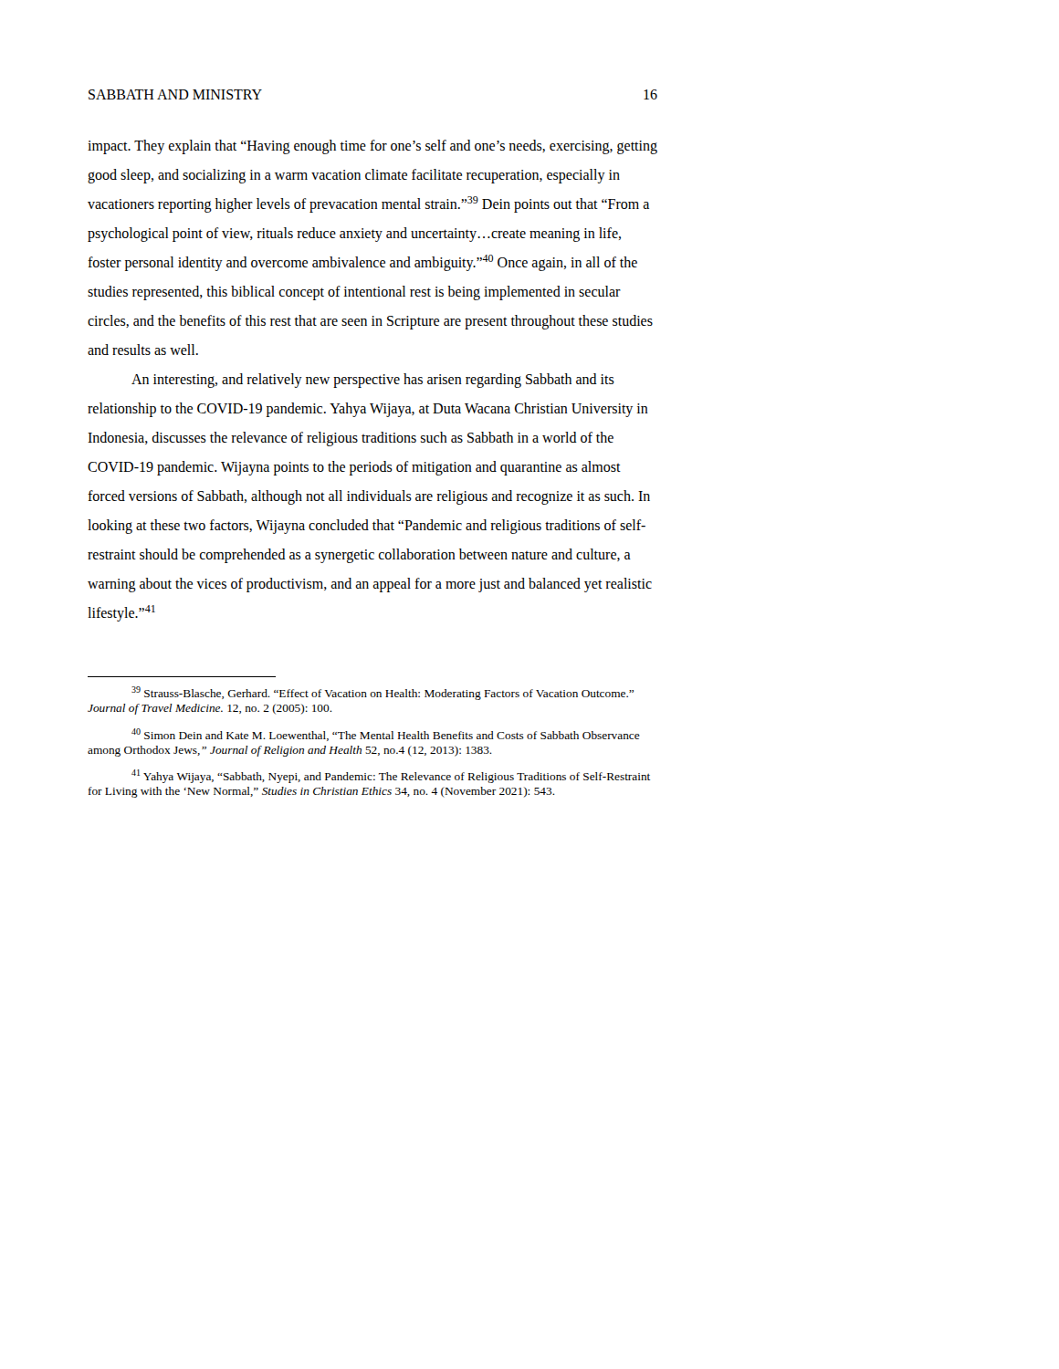Sabbath and Ministry 16
impact. They explain that “Having enough time for one’s self and one’s needs, exercising, getting good sleep, and socializing in a warm vacation climate facilitate recuperation, especially in vacationers reporting higher levels of prevacation mental strain.”39 Dein points out that “From a psychological point of view, rituals reduce anxiety and uncertainty…create meaning in life, foster personal identity and overcome ambivalence and ambiguity.”40 Once again, in all of the studies represented, this biblical concept of intentional rest is being implemented in secular circles, and the benefits of this rest that are seen in Scripture are present throughout these studies and results as well.
An interesting, and relatively new perspective has arisen regarding Sabbath and its relationship to the COVID-19 pandemic. Yahya Wijaya, at Duta Wacana Christian University in Indonesia, discusses the relevance of religious traditions such as Sabbath in a world of the COVID-19 pandemic. Wijayna points to the periods of mitigation and quarantine as almost forced versions of Sabbath, although not all individuals are religious and recognize it as such. In looking at these two factors, Wijayna concluded that “Pandemic and religious traditions of self-restraint should be comprehended as a synergetic collaboration between nature and culture, a warning about the vices of productivism, and an appeal for a more just and balanced yet realistic lifestyle.”41
39 Strauss-Blasche, Gerhard. “Effect of Vacation on Health: Moderating Factors of Vacation Outcome.” Journal of Travel Medicine. 12, no. 2 (2005): 100.
40 Simon Dein and Kate M. Loewenthal, “The Mental Health Benefits and Costs of Sabbath Observance among Orthodox Jews,” Journal of Religion and Health 52, no.4 (12, 2013): 1383.
41 Yahya Wijaya, “Sabbath, Nyepi, and Pandemic: The Relevance of Religious Traditions of Self-Restraint for Living with the ‘New Normal,” Studies in Christian Ethics 34, no. 4 (November 2021): 543.